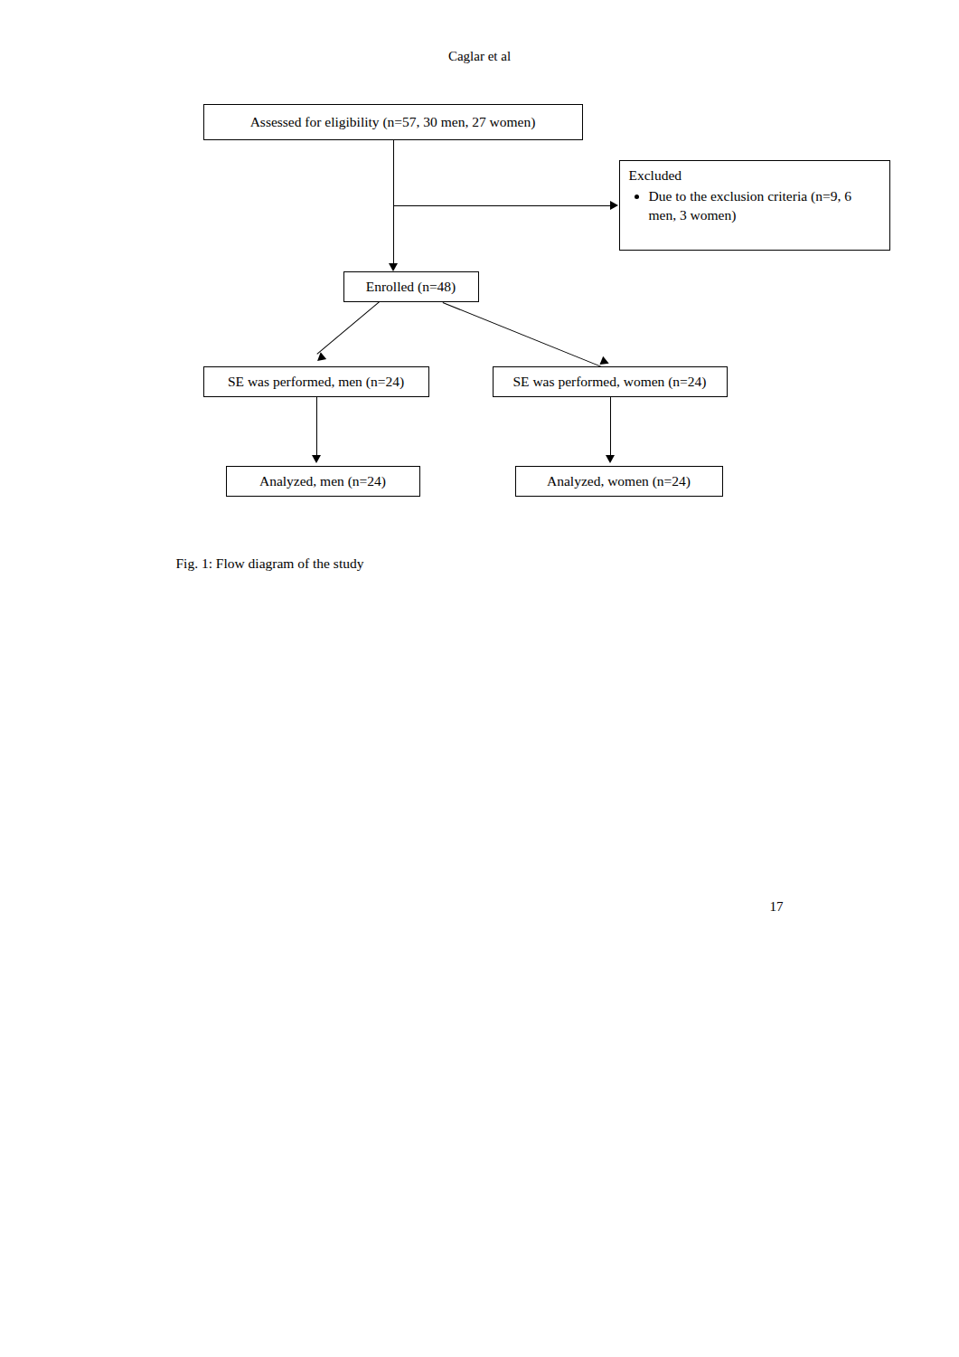Caglar et al
Assessed for eligibility (n=57, 30 men, 27 women)
Excluded
Due to the exclusion criteria (n=9, 6 men, 3 women)
Enrolled (n=48)
SE was performed, men (n=24)
SE was performed, women (n=24)
Analyzed, men (n=24)
Analyzed, women (n=24)
Fig. 1: Flow diagram of the study
17